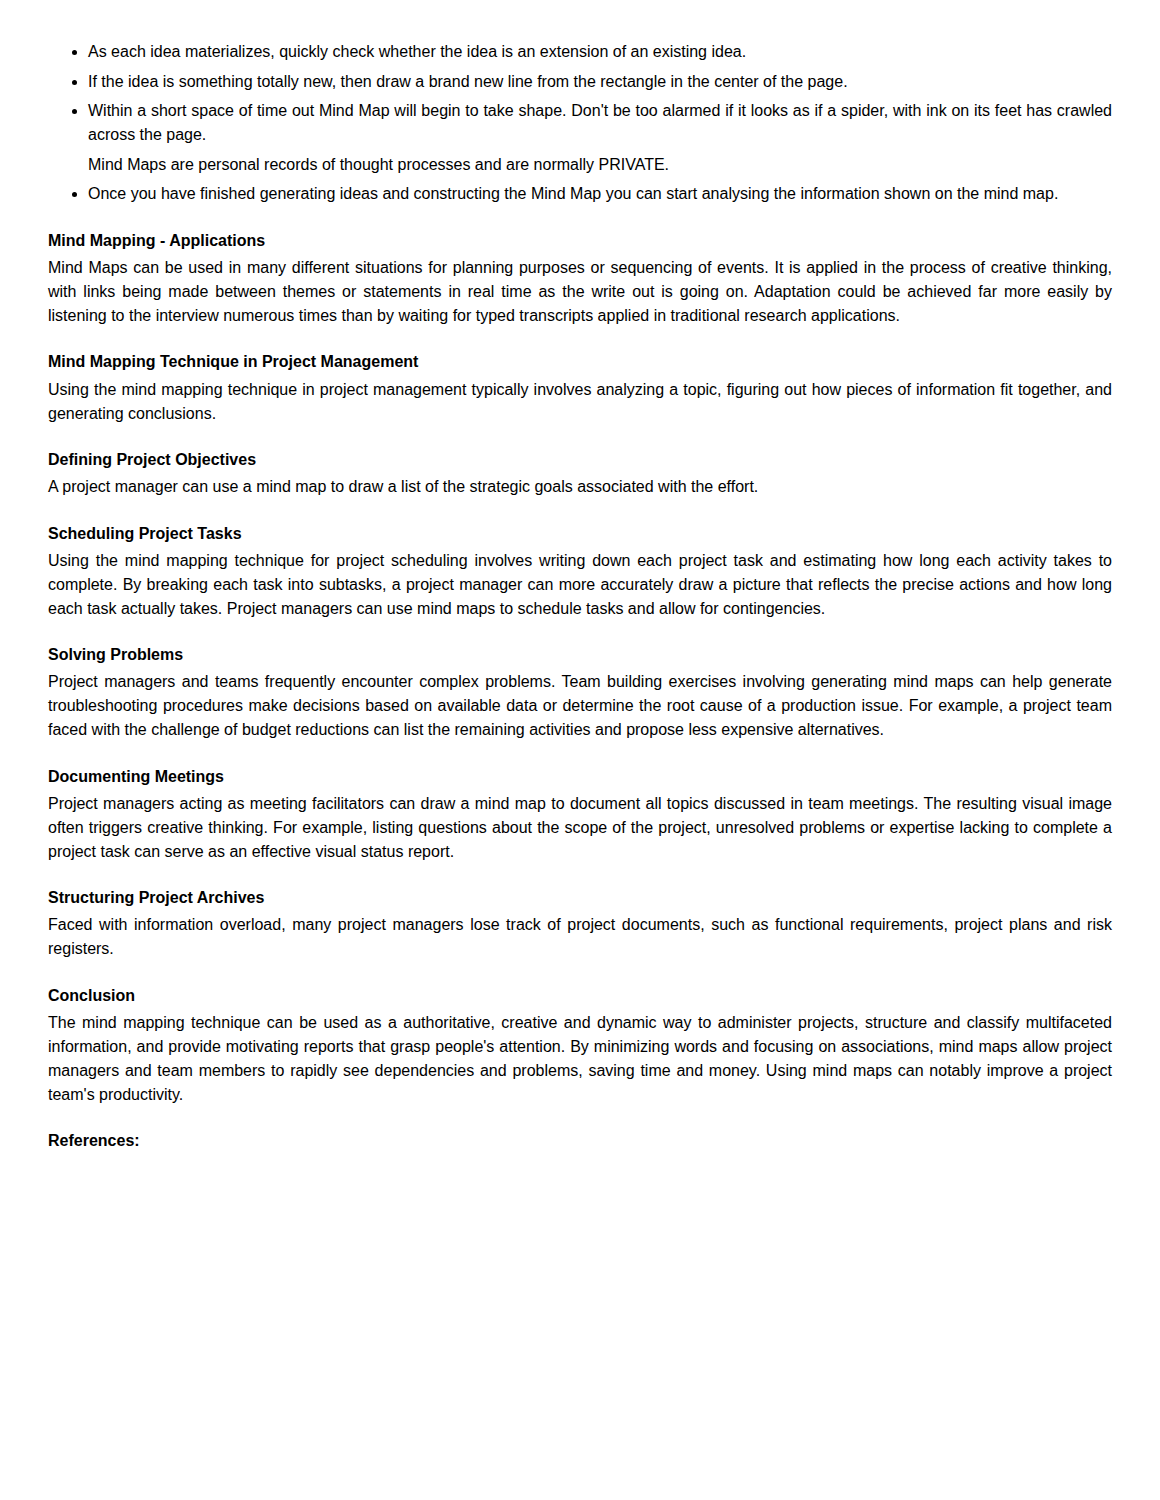As each idea materializes, quickly check whether the idea is an extension of an existing idea.
If the idea is something totally new, then draw a brand new line from the rectangle in the center of the page.
Within a short space of time out Mind Map will begin to take shape. Don't be too alarmed if it looks as if a spider, with ink on its feet has crawled across the page.
Mind Maps are personal records of thought processes and are normally PRIVATE.
Once you have finished generating ideas and constructing the Mind Map you can start analysing the information shown on the mind map.
Mind Mapping - Applications
Mind Maps can be used in many different situations for planning purposes or sequencing of events. It is applied in the process of creative thinking, with links being made between themes or statements in real time as the write out is going on. Adaptation could be achieved far more easily by listening to the interview numerous times than by waiting for typed transcripts applied in traditional research applications.
Mind Mapping Technique in Project Management
Using the mind mapping technique in project management typically involves analyzing a topic, figuring out how pieces of information fit together, and generating conclusions.
Defining Project Objectives
A project manager can use a mind map to draw a list of the strategic goals associated with the effort.
Scheduling Project Tasks
Using the mind mapping technique for project scheduling involves writing down each project task and estimating how long each activity takes to complete. By breaking each task into subtasks, a project manager can more accurately draw a picture that reflects the precise actions and how long each task actually takes. Project managers can use mind maps to schedule tasks and allow for contingencies.
Solving Problems
Project managers and teams frequently encounter complex problems. Team building exercises involving generating mind maps can help generate troubleshooting procedures make decisions based on available data or determine the root cause of a production issue. For example, a project team faced with the challenge of budget reductions can list the remaining activities and propose less expensive alternatives.
Documenting Meetings
Project managers acting as meeting facilitators can draw a mind map to document all topics discussed in team meetings. The resulting visual image often triggers creative thinking. For example, listing questions about the scope of the project, unresolved problems or expertise lacking to complete a project task can serve as an effective visual status report.
Structuring Project Archives
Faced with information overload, many project managers lose track of project documents, such as functional requirements, project plans and risk registers.
Conclusion
The mind mapping technique can be used as a authoritative, creative and dynamic way to administer projects, structure and classify multifaceted information, and provide motivating reports that grasp people's attention. By minimizing words and focusing on associations, mind maps allow project managers and team members to rapidly see dependencies and problems, saving time and money. Using mind maps can notably improve a project team's productivity.
References: